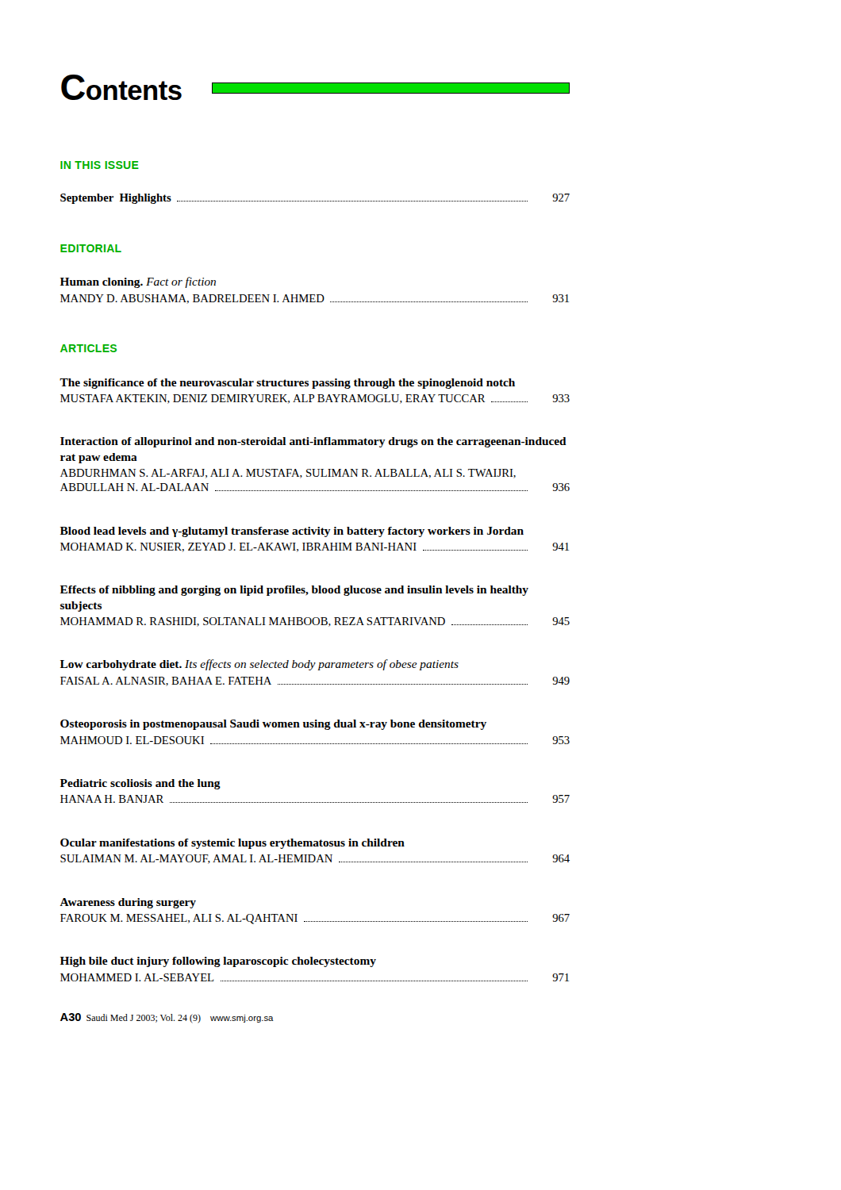Contents
IN THIS ISSUE
September Highlights 927
EDITORIAL
Human cloning. Fact or fiction
Mandy D. Abushama, Badreldeen I. Ahmed 931
ARTICLES
The significance of the neurovascular structures passing through the spinoglenoid notch
Mustafa Aktekin, Deniz Demiryurek, Alp Bayramoglu, Eray Tuccar 933
Interaction of allopurinol and non-steroidal anti-inflammatory drugs on the carrageenan-induced rat paw edema
Abdurhman S. Al-Arfaj, Ali A. Mustafa, Suliman R. Alballa, Ali S. Twaijri,
Abdullah N. Al-Dalaan 936
Blood lead levels and γ-glutamyl transferase activity in battery factory workers in Jordan
Mohamad K. Nusier, Zeyad J. El-Akawi, Ibrahim Bani-Hani 941
Effects of nibbling and gorging on lipid profiles, blood glucose and insulin levels in healthy subjects
Mohammad R. Rashidi, Soltanali Mahboob, Reza Sattarivand 945
Low carbohydrate diet. Its effects on selected body parameters of obese patients
Faisal A. Alnasir, Bahaa E. Fateha 949
Osteoporosis in postmenopausal Saudi women using dual x-ray bone densitometry
Mahmoud I. El-Desouki 953
Pediatric scoliosis and the lung
Hanaa H. Banjar 957
Ocular manifestations of systemic lupus erythematosus in children
Sulaiman M. Al-Mayouf, Amal I. Al-Hemidan 964
Awareness during surgery
Farouk M. Messahel, Ali S. Al-Qahtani 967
High bile duct injury following laparoscopic cholecystectomy
Mohammed I. Al-Sebayel 971
A30 Saudi Med J 2003; Vol. 24 (9) www.smj.org.sa